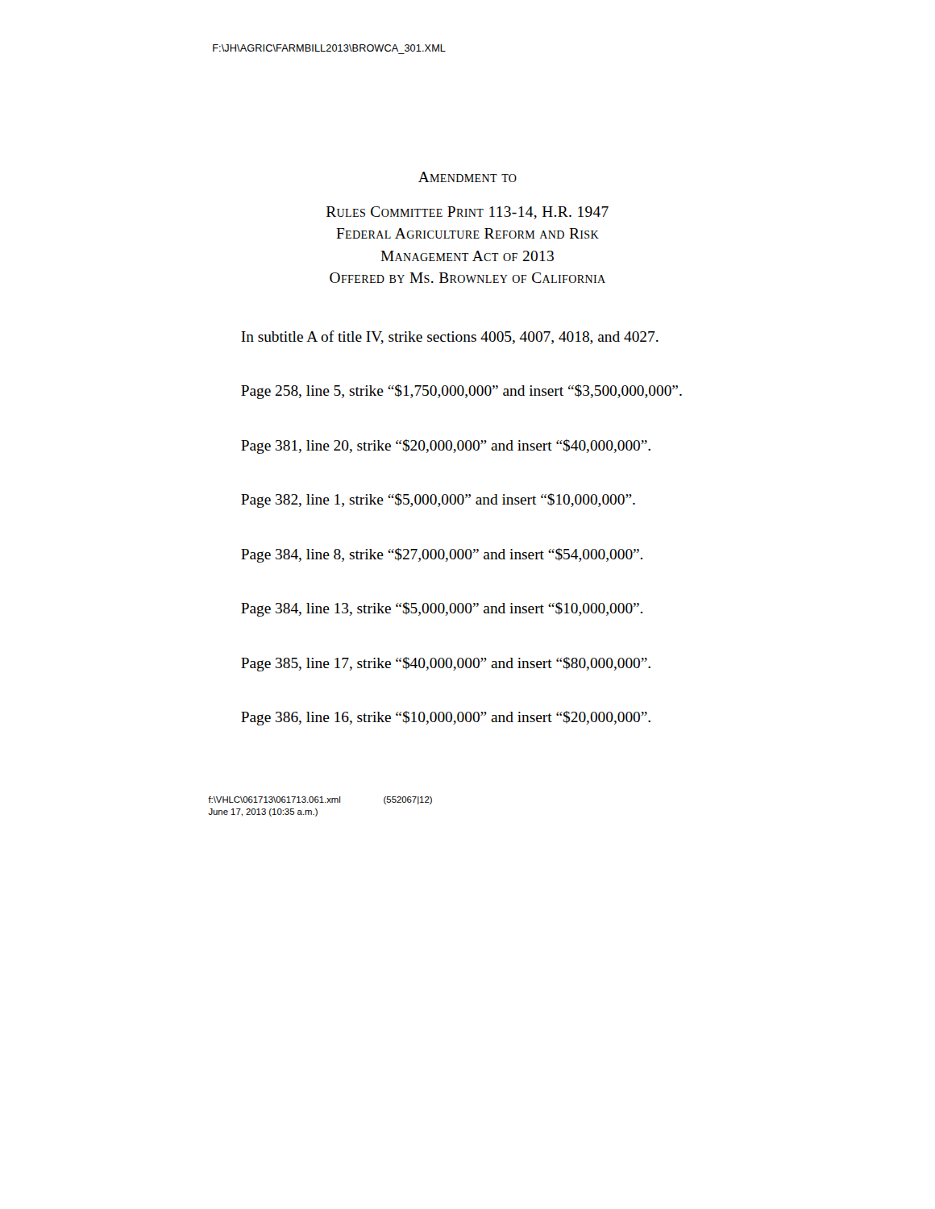F:\JH\AGRIC\FARMBILL2013\BROWCA_301.XML
Amendment to
Rules Committee Print 113-14, H.R. 1947
Federal Agriculture Reform and Risk
Management Act of 2013
Offered by Ms. Brownley of California
In subtitle A of title IV, strike sections 4005, 4007, 4018, and 4027.
Page 258, line 5, strike “$1,750,000,000” and insert “$3,500,000,000”.
Page 381, line 20, strike “$20,000,000” and insert “$40,000,000”.
Page 382, line 1, strike “$5,000,000” and insert “$10,000,000”.
Page 384, line 8, strike “$27,000,000” and insert “$54,000,000”.
Page 384, line 13, strike “$5,000,000” and insert “$10,000,000”.
Page 385, line 17, strike “$40,000,000” and insert “$80,000,000”.
Page 386, line 16, strike “$10,000,000” and insert “$20,000,000”.
f:\VHLC\061713\061713.061.xml(552067|12)
June 17, 2013 (10:35 a.m.)